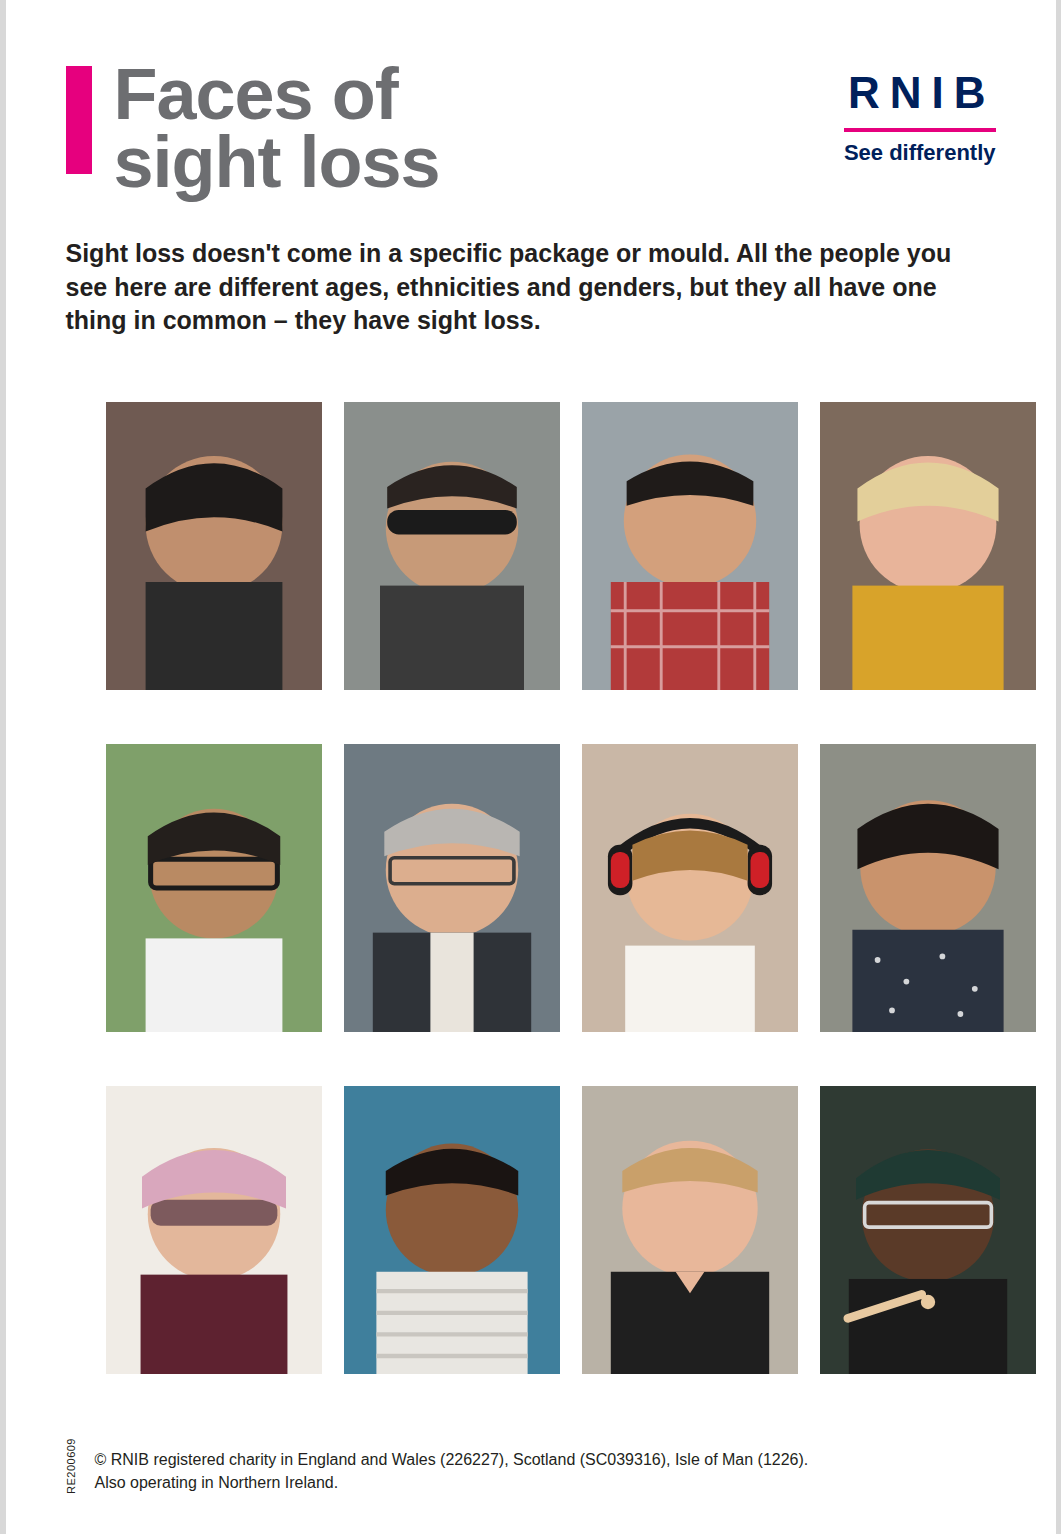Faces of
sight loss
RNIB
See differently
Sight loss doesn't come in a specific package or mould. All the people you see here are different ages, ethnicities and genders, but they all have one thing in common – they have sight loss.
RE200609
© RNIB registered charity in England and Wales (226227), Scotland (SC039316), Isle of Man (1226).
Also operating in Northern Ireland.